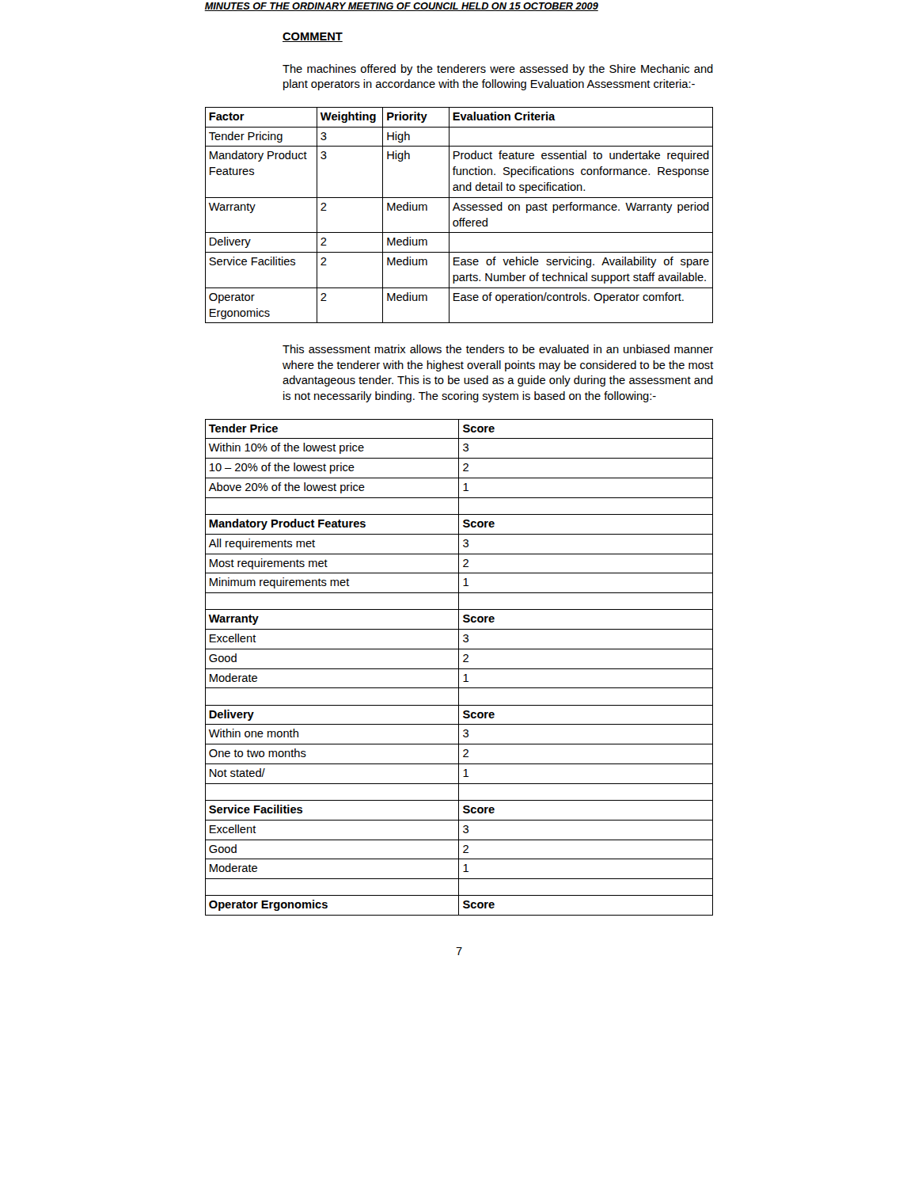MINUTES OF THE ORDINARY MEETING OF COUNCIL HELD ON 15 OCTOBER 2009
COMMENT
The machines offered by the tenderers were assessed by the Shire Mechanic and plant operators in accordance with the following Evaluation Assessment criteria:-
| Factor | Weighting | Priority | Evaluation Criteria |
| --- | --- | --- | --- |
| Tender Pricing | 3 | High | |
| Mandatory Product Features | 3 | High | Product feature essential to undertake required function. Specifications conformance. Response and detail to specification. |
| Warranty | 2 | Medium | Assessed on past performance. Warranty period offered |
| Delivery | 2 | Medium | |
| Service Facilities | 2 | Medium | Ease of vehicle servicing. Availability of spare parts. Number of technical support staff available. |
| Operator Ergonomics | 2 | Medium | Ease of operation/controls. Operator comfort. |
This assessment matrix allows the tenders to be evaluated in an unbiased manner where the tenderer with the highest overall points may be considered to be the most advantageous tender. This is to be used as a guide only during the assessment and is not necessarily binding. The scoring system is based on the following:-
| Tender Price | Score |
| --- | --- |
| Within 10% of the lowest price | 3 |
| 10 – 20% of the lowest price | 2 |
| Above 20% of the lowest price | 1 |
| Mandatory Product Features | Score |
| All requirements met | 3 |
| Most requirements met | 2 |
| Minimum requirements met | 1 |
| Warranty | Score |
| Excellent | 3 |
| Good | 2 |
| Moderate | 1 |
| Delivery | Score |
| Within one month | 3 |
| One to two months | 2 |
| Not stated/ | 1 |
| Service Facilities | Score |
| Excellent | 3 |
| Good | 2 |
| Moderate | 1 |
| Operator Ergonomics | Score |
7